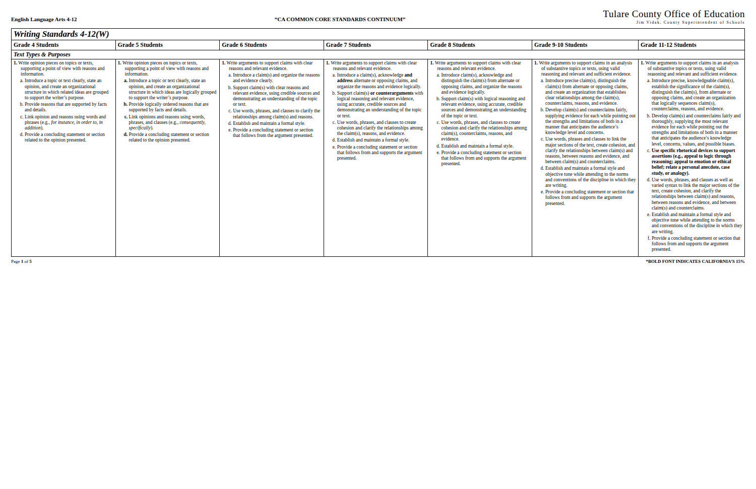English Language Arts 4-12
“CA COMMON CORE STANDARDS CONTINUUM”
Tulare County Office of Education
Jim Vidak, County Superintendent of Schools
Writing Standards 4-12(W)
| Grade 4 Students | Grade 5 Students | Grade 6 Students | Grade 7 Students | Grade 8 Students | Grade 9-10 Students | Grade 11-12 Students |
| --- | --- | --- | --- | --- | --- | --- |
| Text Types & Purposes |
| 1. Write opinion pieces on topics or texts, supporting a point of view with reasons and information. Introduce a topic or text clearly, state an opinion, and create an organizational structure in which related ideas are grouped to support the writer’s purpose. Provide reasons that are supported by facts and details. Link opinion and reasons using words and phrases (e.g., for instance, in order to, in addition ). Provide a concluding statement or section related to the opinion presented. | 1. Write opinion pieces on topics or texts, supporting a point of view with reasons and information. Introduce a topic or text clearly, state an opinion, and create an organizational structure in which ideas are logically grouped to support the writer’s purpose. Provide logically ordered reasons that are supported by facts and details. Link opinions and reasons using words, phrases, and clauses (e.g., consequently, specifically ). Provide a concluding statement or section related to the opinion presented. | 1. Write arguments to support claims with clear reasons and relevant evidence. Introduce a claim(s) and organize the reasons and evidence clearly. Support claim(s) with clear reasons and relevant evidence, using credible sources and demonstrating an understanding of the topic or text. Use words, phrases, and clauses to clarify the relationships among claim(s) and reasons. Establish and maintain a formal style. Provide a concluding statement or section that follows from the argument presented. | 1. Write arguments to support claims with clear reasons and relevant evidence. Introduce a claim(s), acknowledge and address alternate or opposing claims, and organize the reasons and evidence logically. Support claim(s) or counterarguments with logical reasoning and relevant evidence, using accurate, credible sources and demonstrating an understanding of the topic or text. Use words, phrases, and clauses to create cohesion and clarify the relationships among the claim(s), reasons, and evidence. Establish and maintain a formal style. Provide a concluding statement or section that follows from and supports the argument presented. | 1. Write arguments to support claims with clear reasons and relevant evidence. Introduce claim(s), acknowledge and distinguish the claim(s) from alternate or opposing claims, and organize the reasons and evidence logically. Support claim(s) with logical reasoning and relevant evidence, using accurate, credible sources and demonstrating an understanding of the topic or text. Use words, phrases, and clauses to create cohesion and clarify the relationships among claim(s), counterclaims, reasons, and evidence. Establish and maintain a formal style. Provide a concluding statement or section that follows from and supports the argument presented. | 1. Write arguments to support claims in an analysis of substantive topics or texts, using valid reasoning and relevant and sufficient evidence. Introduce precise claim(s), distinguish the claim(s) from alternate or opposing claims, and create an organization that establishes clear relationships among the claim(s), counterclaims, reasons, and evidence. Develop claim(s) and counterclaims fairly, supplying evidence for each while pointing out the strengths and limitations of both in a manner that anticipates the audience’s knowledge level and concerns. Use words, phrases and clauses to link the major sections of the text, create cohesion, and clarify the relationships between claim(s) and reasons, between reasons and evidence, and between claim(s) and counterclaims. Establish and maintain a formal style and objective tone while attending to the norms and conventions of the discipline in which they are writing. Provide a concluding statement or section that follows from and supports the argument presented. | 1. Write arguments to support claims in an analysis of substantive topics or texts, using valid reasoning and relevant and sufficient evidence. Introduce precise, knowledgeable claim(s), establish the significance of the claim(s), distinguish the claim(s), from alternate or opposing claims, and create an organization that logically sequences claim(s), counterclaims, reasons, and evidence. Develop claim(s) and counterclaims fairly and thoroughly, supplying the most relevant evidence for each while pointing out the strengths and limitations of both in a manner that anticipates the audience’s knowledge level, concerns, values, and possible biases. Use specific rhetorical devices to support assertions (e.g., appeal to logic through reasoning; appeal to emotion or ethical belief; relate a personal anecdote, case study, or analogy). Use words, phrases, and clauses as well as varied syntax to link the major sections of the text, create cohesion, and clarify the relationships between claim(s) and reasons, between reasons and evidence, and between claim(s) and counterclaims. Establish and maintain a formal style and objective tone while attending to the norms and conventions of the discipline in which they are writing. Provide a concluding statement or section that follows from and supports the argument presented. |
Page 1 of 5
*BOLD FONT INDICATES CALIFORNIA’S 15%